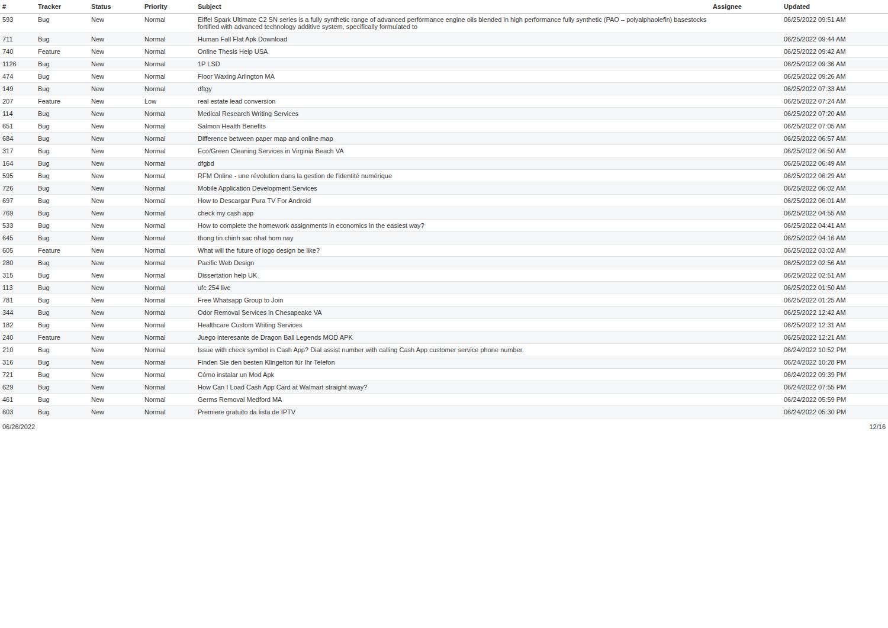| # | Tracker | Status | Priority | Subject | Assignee | Updated |
| --- | --- | --- | --- | --- | --- | --- |
| 593 | Bug | New | Normal | Eiffel Spark Ultimate C2 SN series is a fully synthetic range of advanced performance engine oils blended in high performance fully synthetic (PAO – polyalphaolefin) basestocks fortified with advanced technology additive system, specifically formulated to | | 06/25/2022 09:51 AM |
| 711 | Bug | New | Normal | Human Fall Flat Apk Download | | 06/25/2022 09:44 AM |
| 740 | Feature | New | Normal | Online Thesis Help USA | | 06/25/2022 09:42 AM |
| 1126 | Bug | New | Normal | 1P LSD | | 06/25/2022 09:36 AM |
| 474 | Bug | New | Normal | Floor Waxing Arlington MA | | 06/25/2022 09:26 AM |
| 149 | Bug | New | Normal | dftgy | | 06/25/2022 07:33 AM |
| 207 | Feature | New | Low | real estate lead conversion | | 06/25/2022 07:24 AM |
| 114 | Bug | New | Normal | Medical Research Writing Services | | 06/25/2022 07:20 AM |
| 651 | Bug | New | Normal | Salmon Health Benefits | | 06/25/2022 07:05 AM |
| 684 | Bug | New | Normal | Difference between paper map and online map | | 06/25/2022 06:57 AM |
| 317 | Bug | New | Normal | Eco/Green Cleaning Services in Virginia Beach VA | | 06/25/2022 06:50 AM |
| 164 | Bug | New | Normal | dfgbd | | 06/25/2022 06:49 AM |
| 595 | Bug | New | Normal | RFM Online - une révolution dans la gestion de l'identité numérique | | 06/25/2022 06:29 AM |
| 726 | Bug | New | Normal | Mobile Application Development Services | | 06/25/2022 06:02 AM |
| 697 | Bug | New | Normal | How to Descargar Pura TV For Android | | 06/25/2022 06:01 AM |
| 769 | Bug | New | Normal | check my cash app | | 06/25/2022 04:55 AM |
| 533 | Bug | New | Normal | How to complete the homework assignments in economics in the easiest way? | | 06/25/2022 04:41 AM |
| 645 | Bug | New | Normal | thong tin chinh xac nhat hom nay | | 06/25/2022 04:16 AM |
| 605 | Feature | New | Normal | What will the future of logo design be like? | | 06/25/2022 03:02 AM |
| 280 | Bug | New | Normal | Pacific Web Design | | 06/25/2022 02:56 AM |
| 315 | Bug | New | Normal | Dissertation help UK | | 06/25/2022 02:51 AM |
| 113 | Bug | New | Normal | ufc 254 live | | 06/25/2022 01:50 AM |
| 781 | Bug | New | Normal | Free Whatsapp Group to Join | | 06/25/2022 01:25 AM |
| 344 | Bug | New | Normal | Odor Removal Services in Chesapeake VA | | 06/25/2022 12:42 AM |
| 182 | Bug | New | Normal | Healthcare Custom Writing Services | | 06/25/2022 12:31 AM |
| 240 | Feature | New | Normal | Juego interesante de Dragon Ball Legends MOD APK | | 06/25/2022 12:21 AM |
| 210 | Bug | New | Normal | Issue with check symbol in Cash App? Dial assist number with calling Cash App customer service phone number. | | 06/24/2022 10:52 PM |
| 316 | Bug | New | Normal | Finden Sie den besten Klingelton für Ihr Telefon | | 06/24/2022 10:28 PM |
| 721 | Bug | New | Normal | Cómo instalar un Mod Apk | | 06/24/2022 09:39 PM |
| 629 | Bug | New | Normal | How Can I Load Cash App Card at Walmart straight away? | | 06/24/2022 07:55 PM |
| 461 | Bug | New | Normal | Germs Removal Medford MA | | 06/24/2022 05:59 PM |
| 603 | Bug | New | Normal | Premiere gratuito da lista de IPTV | | 06/24/2022 05:30 PM |
06/26/2022 12/16